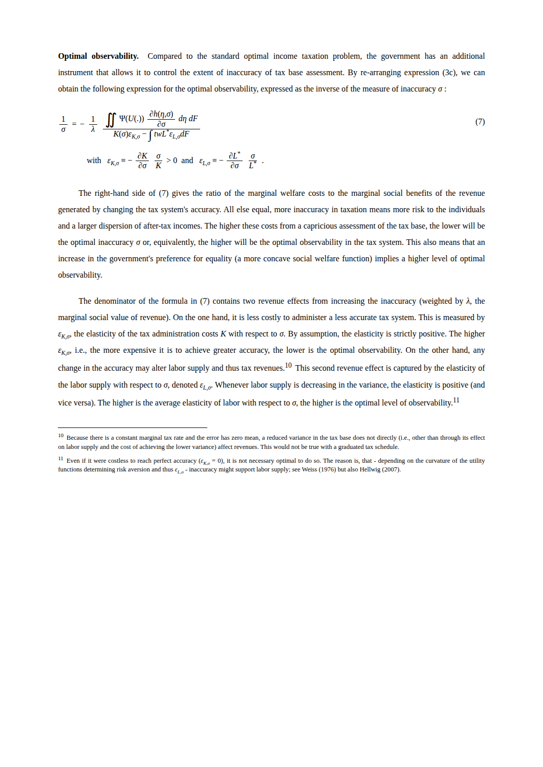Optimal observability. Compared to the standard optimal income taxation problem, the government has an additional instrument that allows it to control the extent of inaccuracy of tax base assessment. By re-arranging expression (3c), we can obtain the following expression for the optimal observability, expressed as the inverse of the measure of inaccuracy σ :
1 σ = − 1 λ ∬ Ψ(U(.)) ∂h(η,σ)∂σ dη dF K(σ)εK,σ − ∫ twL*εL,σdF
(7)
with εK,σ ≡ − ∂K∂σ σK > 0 and εL,σ ≡ − ∂L*∂σ σL* .
The right-hand side of (7) gives the ratio of the marginal welfare costs to the marginal social benefits of the revenue generated by changing the tax system's accuracy. All else equal, more inaccuracy in taxation means more risk to the individuals and a larger dispersion of after-tax incomes. The higher these costs from a capricious assessment of the tax base, the lower will be the optimal inaccuracy σ or, equivalently, the higher will be the optimal observability in the tax system. This also means that an increase in the government's preference for equality (a more concave social welfare function) implies a higher level of optimal observability.
The denominator of the formula in (7) contains two revenue effects from increasing the inaccuracy (weighted by λ, the marginal social value of revenue). On the one hand, it is less costly to administer a less accurate tax system. This is measured by εK,σ, the elasticity of the tax administration costs K with respect to σ. By assumption, the elasticity is strictly positive. The higher εK,σ, i.e., the more expensive it is to achieve greater accuracy, the lower is the optimal observability. On the other hand, any change in the accuracy may alter labor supply and thus tax revenues.10 This second revenue effect is captured by the elasticity of the labor supply with respect to σ, denoted εL,σ. Whenever labor supply is decreasing in the variance, the elasticity is positive (and vice versa). The higher is the average elasticity of labor with respect to σ, the higher is the optimal level of observability.11
10 Because there is a constant marginal tax rate and the error has zero mean, a reduced variance in the tax base does not directly (i.e., other than through its effect on labor supply and the cost of achieving the lower variance) affect revenues. This would not be true with a graduated tax schedule.
11 Even if it were costless to reach perfect accuracy (εK,σ = 0), it is not necessary optimal to do so. The reason is, that - depending on the curvature of the utility functions determining risk aversion and thus εL,σ - inaccuracy might support labor supply; see Weiss (1976) but also Hellwig (2007).